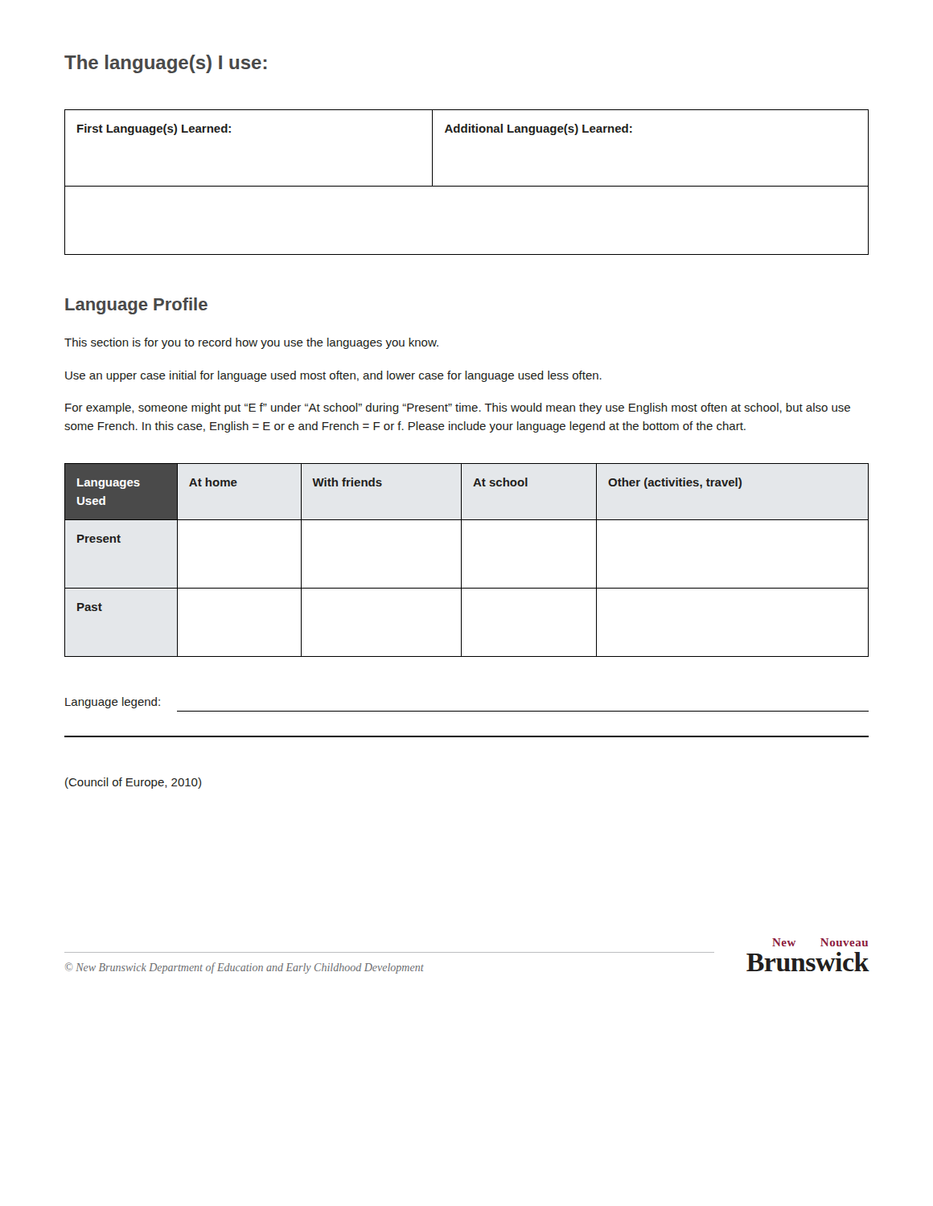The language(s) I use:
| First Language(s) Learned: | Additional Language(s) Learned: |
Language Profile
This section is for you to record how you use the languages you know.
Use an upper case initial for language used most often, and lower case for language used less often.
For example, someone might put “E f” under “At school” during “Present” time. This would mean they use English most often at school, but also use some French. In this case, English = E or e and French = F or f. Please include your language legend at the bottom of the chart.
| Languages Used | At home | With friends | At school | Other (activities, travel) |
| --- | --- | --- | --- | --- |
| Present | | | | |
| Past | | | | |
Language legend:
(Council of Europe, 2010)
© New Brunswick Department of Education and Early Childhood Development
New Nouveau
Brunswick